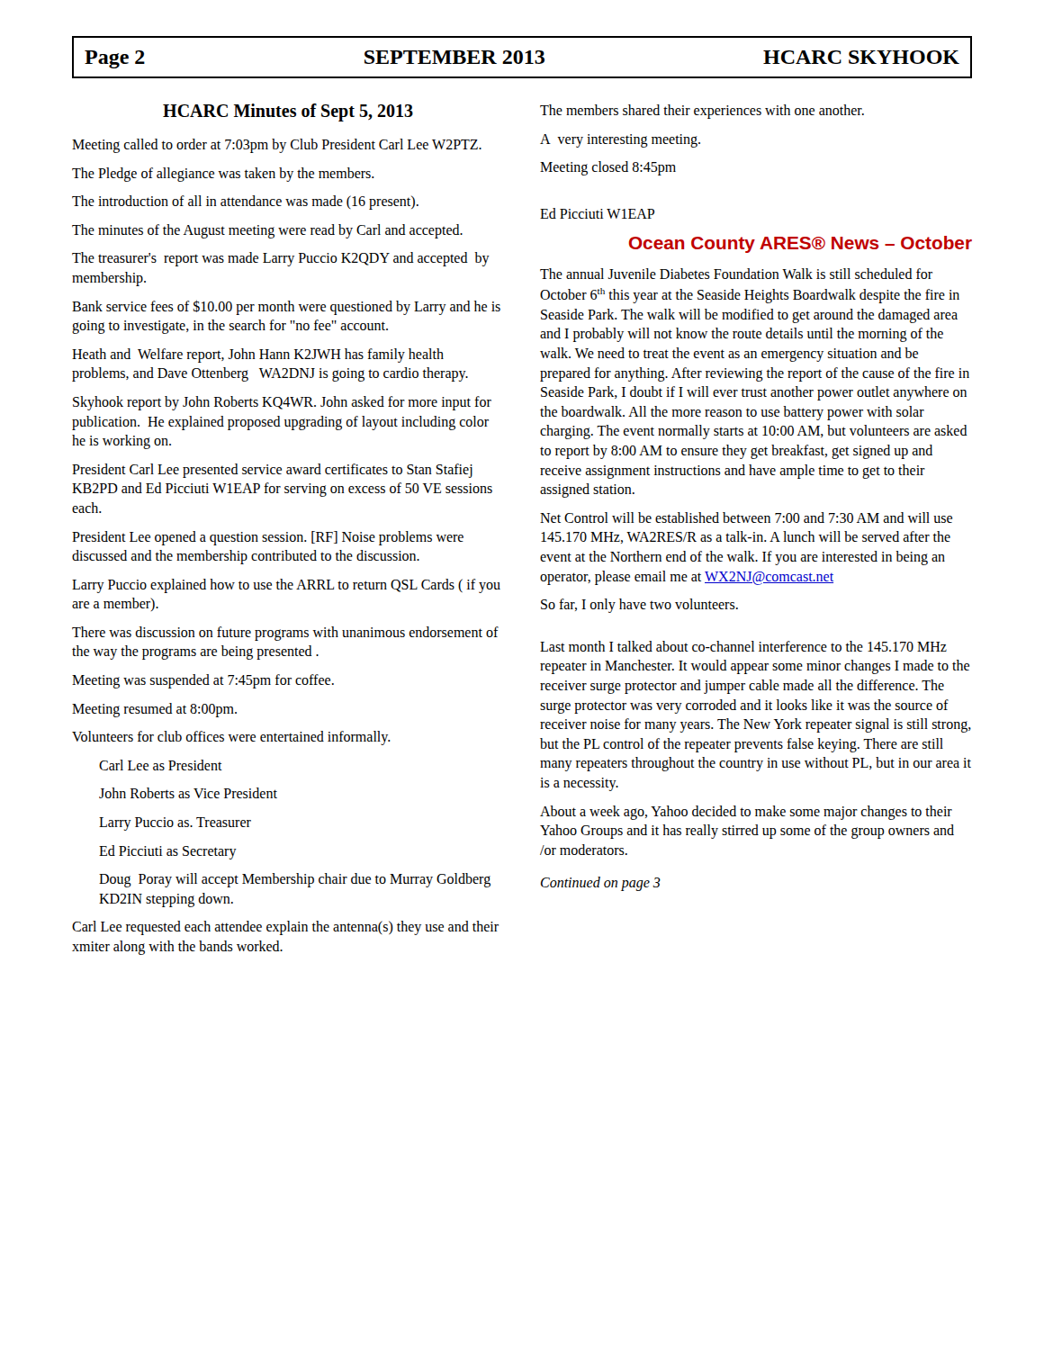Page 2 SEPTEMBER 2013 HCARC SKYHOOK
HCARC Minutes of Sept 5, 2013
Meeting called to order at 7:03pm by Club President Carl Lee W2PTZ.
The Pledge of allegiance was taken by the members.
The introduction of all in attendance was made (16 present).
The minutes of the August meeting were read by Carl and accepted.
The treasurer's report was made Larry Puccio K2QDY and accepted by membership.
Bank service fees of $10.00 per month were questioned by Larry and he is going to investigate, in the search for "no fee" account.
Heath and Welfare report, John Hann K2JWH has family health problems, and Dave Ottenberg WA2DNJ is going to cardio therapy.
Skyhook report by John Roberts KQ4WR. John asked for more input for publication. He explained proposed upgrading of layout including color he is working on.
President Carl Lee presented service award certificates to Stan Stafiej KB2PD and Ed Picciuti W1EAP for serving on excess of 50 VE sessions each.
President Lee opened a question session. [RF] Noise problems were discussed and the membership contributed to the discussion.
Larry Puccio explained how to use the ARRL to return QSL Cards ( if you are a member).
There was discussion on future programs with unanimous endorsement of the way the programs are being presented .
Meeting was suspended at 7:45pm for coffee.
Meeting resumed at 8:00pm.
Volunteers for club offices were entertained informally.
Carl Lee as President
John Roberts as Vice President
Larry Puccio as. Treasurer
Ed Picciuti as Secretary
Doug Poray will accept Membership chair due to Murray Goldberg KD2IN stepping down.
Carl Lee requested each attendee explain the antenna(s) they use and their xmiter along with the bands worked.
The members shared their experiences with one another.
A very interesting meeting.
Meeting closed 8:45pm
Ed Picciuti W1EAP
Ocean County ARES® News – October
The annual Juvenile Diabetes Foundation Walk is still scheduled for October 6th this year at the Seaside Heights Boardwalk despite the fire in Seaside Park. The walk will be modified to get around the damaged area and I probably will not know the route details until the morning of the walk. We need to treat the event as an emergency situation and be prepared for anything. After reviewing the report of the cause of the fire in Seaside Park, I doubt if I will ever trust another power outlet anywhere on the boardwalk. All the more reason to use battery power with solar charging. The event normally starts at 10:00 AM, but volunteers are asked to report by 8:00 AM to ensure they get breakfast, get signed up and receive assignment instructions and have ample time to get to their assigned station.
Net Control will be established between 7:00 and 7:30 AM and will use 145.170 MHz, WA2RES/R as a talk-in. A lunch will be served after the event at the Northern end of the walk. If you are interested in being an operator, please email me at WX2NJ@comcast.net
So far, I only have two volunteers.
Last month I talked about co-channel interference to the 145.170 MHz repeater in Manchester. It would appear some minor changes I made to the receiver surge protector and jumper cable made all the difference. The surge protector was very corroded and it looks like it was the source of receiver noise for many years. The New York repeater signal is still strong, but the PL control of the repeater prevents false keying. There are still many repeaters throughout the country in use without PL, but in our area it is a necessity.
About a week ago, Yahoo decided to make some major changes to their Yahoo Groups and it has really stirred up some of the group owners and /or moderators.
Continued on page 3